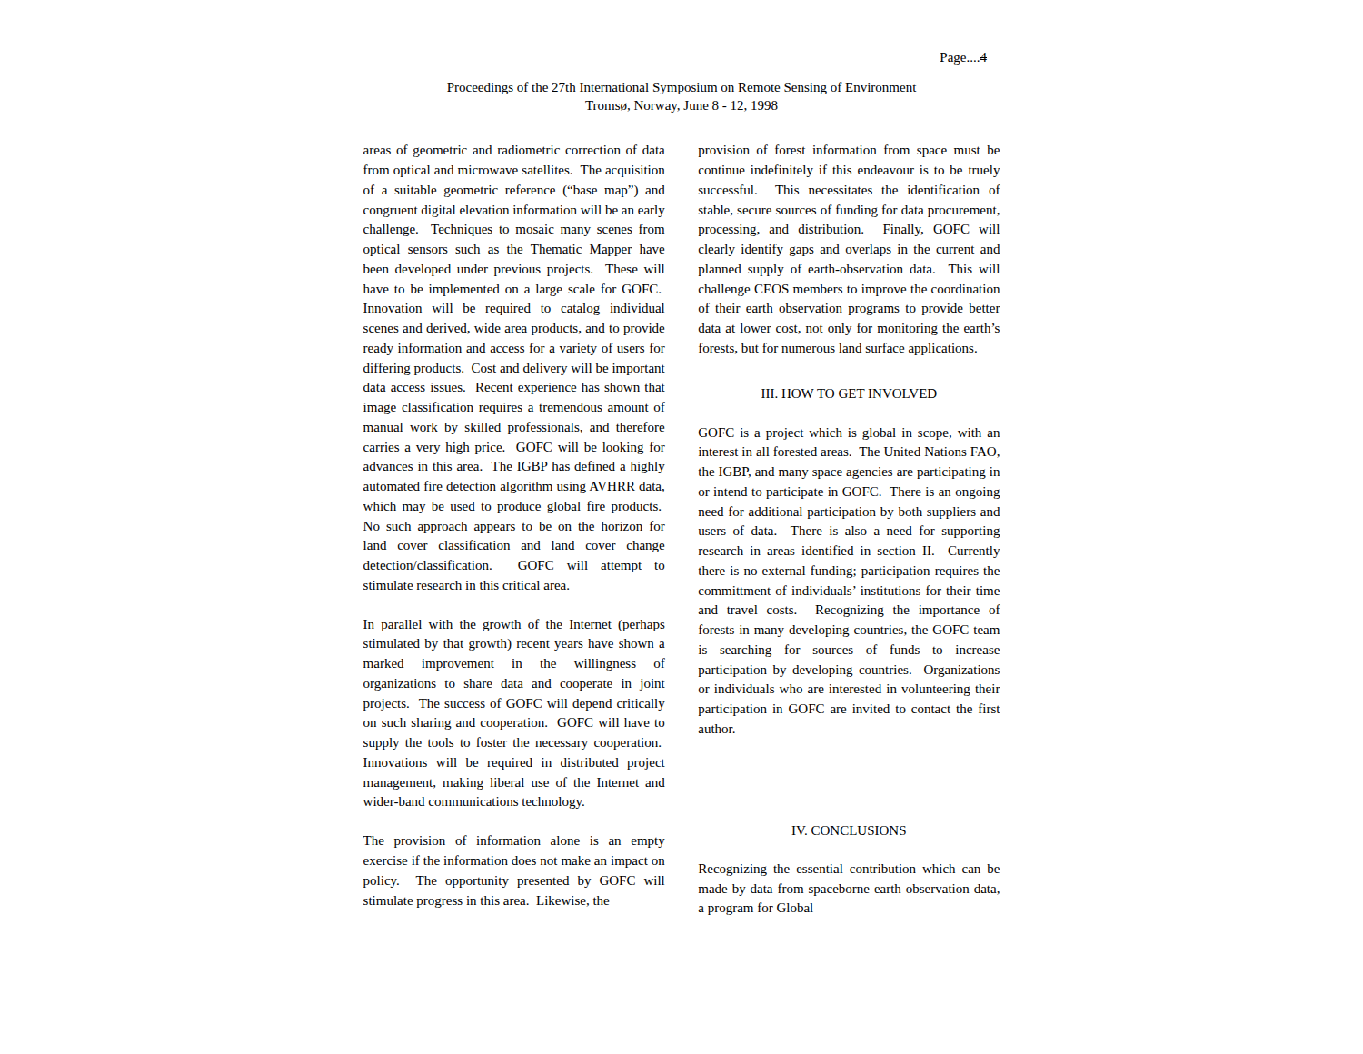Page....4
Proceedings of the 27th International Symposium on Remote Sensing of Environment
Tromsø, Norway, June 8 - 12, 1998
areas of geometric and radiometric correction of data from optical and microwave satellites. The acquisition of a suitable geometric reference (“base map”) and congruent digital elevation information will be an early challenge. Techniques to mosaic many scenes from optical sensors such as the Thematic Mapper have been developed under previous projects. These will have to be implemented on a large scale for GOFC. Innovation will be required to catalog individual scenes and derived, wide area products, and to provide ready information and access for a variety of users for differing products. Cost and delivery will be important data access issues. Recent experience has shown that image classification requires a tremendous amount of manual work by skilled professionals, and therefore carries a very high price. GOFC will be looking for advances in this area. The IGBP has defined a highly automated fire detection algorithm using AVHRR data, which may be used to produce global fire products. No such approach appears to be on the horizon for land cover classification and land cover change detection/classification. GOFC will attempt to stimulate research in this critical area.
In parallel with the growth of the Internet (perhaps stimulated by that growth) recent years have shown a marked improvement in the willingness of organizations to share data and cooperate in joint projects. The success of GOFC will depend critically on such sharing and cooperation. GOFC will have to supply the tools to foster the necessary cooperation. Innovations will be required in distributed project management, making liberal use of the Internet and wider-band communications technology.
The provision of information alone is an empty exercise if the information does not make an impact on policy. The opportunity presented by GOFC will stimulate progress in this area. Likewise, the
provision of forest information from space must be continue indefinitely if this endeavour is to be truely successful. This necessitates the identification of stable, secure sources of funding for data procurement, processing, and distribution. Finally, GOFC will clearly identify gaps and overlaps in the current and planned supply of earth-observation data. This will challenge CEOS members to improve the coordination of their earth observation programs to provide better data at lower cost, not only for monitoring the earth’s forests, but for numerous land surface applications.
III. HOW TO GET INVOLVED
GOFC is a project which is global in scope, with an interest in all forested areas. The United Nations FAO, the IGBP, and many space agencies are participating in or intend to participate in GOFC. There is an ongoing need for additional participation by both suppliers and users of data. There is also a need for supporting research in areas identified in section II. Currently there is no external funding; participation requires the committment of individuals’ institutions for their time and travel costs. Recognizing the importance of forests in many developing countries, the GOFC team is searching for sources of funds to increase participation by developing countries. Organizations or individuals who are interested in volunteering their participation in GOFC are invited to contact the first author.
IV. CONCLUSIONS
Recognizing the essential contribution which can be made by data from spaceborne earth observation data, a program for Global